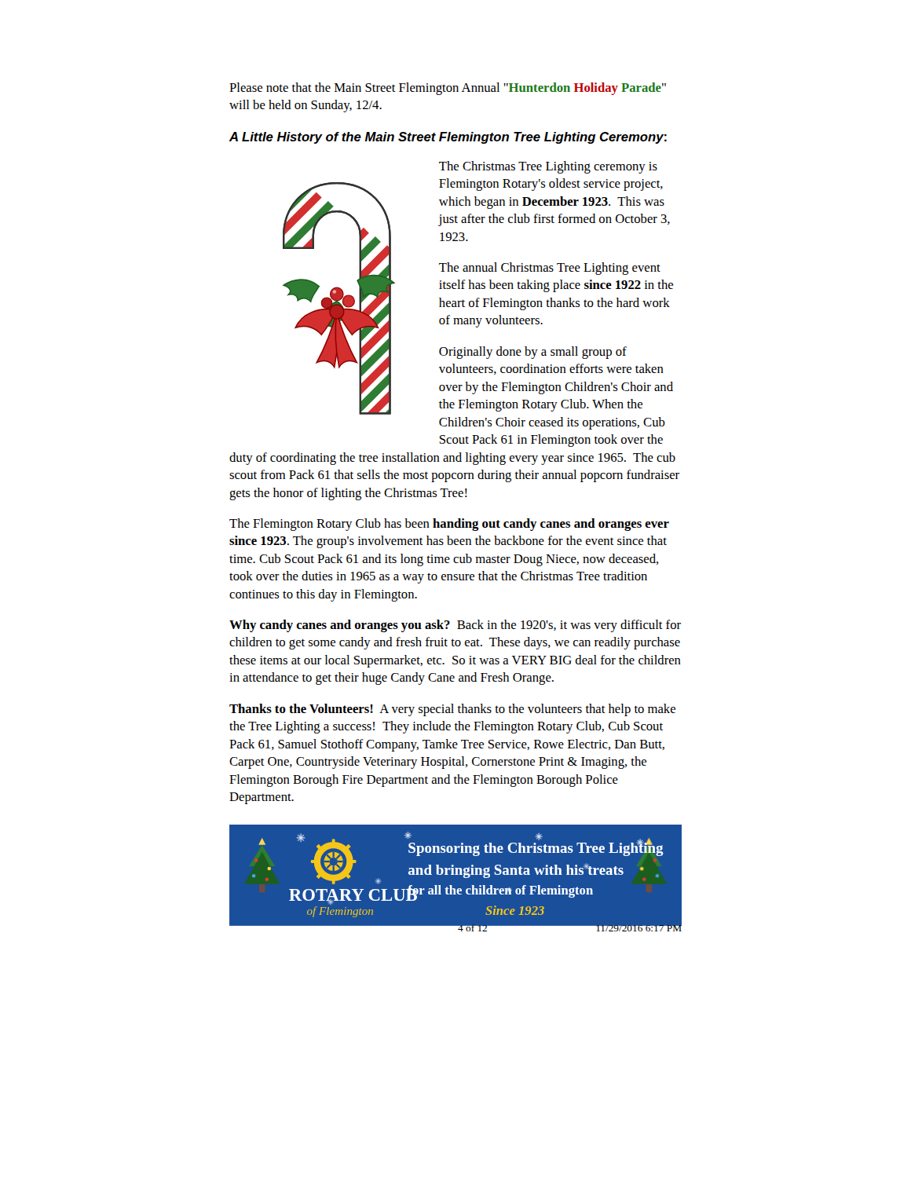Please note that the Main Street Flemington Annual "Hunterdon Holiday Parade" will be held on Sunday, 12/4.
A Little History of the Main Street Flemington Tree Lighting Ceremony:
The Christmas Tree Lighting ceremony is Flemington Rotary's oldest service project, which began in December 1923. This was just after the club first formed on October 3, 1923.
The annual Christmas Tree Lighting event itself has been taking place since 1922 in the heart of Flemington thanks to the hard work of many volunteers.
Originally done by a small group of volunteers, coordination efforts were taken over by the Flemington Children's Choir and the Flemington Rotary Club. When the Children's Choir ceased its operations, Cub Scout Pack 61 in Flemington took over the duty of coordinating the tree installation and lighting every year since 1965. The cub scout from Pack 61 that sells the most popcorn during their annual popcorn fundraiser gets the honor of lighting the Christmas Tree!
The Flemington Rotary Club has been handing out candy canes and oranges ever since 1923. The group's involvement has been the backbone for the event since that time. Cub Scout Pack 61 and its long time cub master Doug Niece, now deceased, took over the duties in 1965 as a way to ensure that the Christmas Tree tradition continues to this day in Flemington.
Why candy canes and oranges you ask? Back in the 1920's, it was very difficult for children to get some candy and fresh fruit to eat. These days, we can readily purchase these items at our local Supermarket, etc. So it was a VERY BIG deal for the children in attendance to get their huge Candy Cane and Fresh Orange.
Thanks to the Volunteers! A very special thanks to the volunteers that help to make the Tree Lighting a success! They include the Flemington Rotary Club, Cub Scout Pack 61, Samuel Stothoff Company, Tamke Tree Service, Rowe Electric, Dan Butt, Carpet One, Countryside Veterinary Hospital, Cornerstone Print & Imaging, the Flemington Borough Fire Department and the Flemington Borough Police Department.
Sponsoring the Christmas Tree Lighting and bringing Santa with his treats for all the children of Flemington ROTARY CLUB of Flemington Since 1923
4 of 12
11/29/2016 6:17 PM